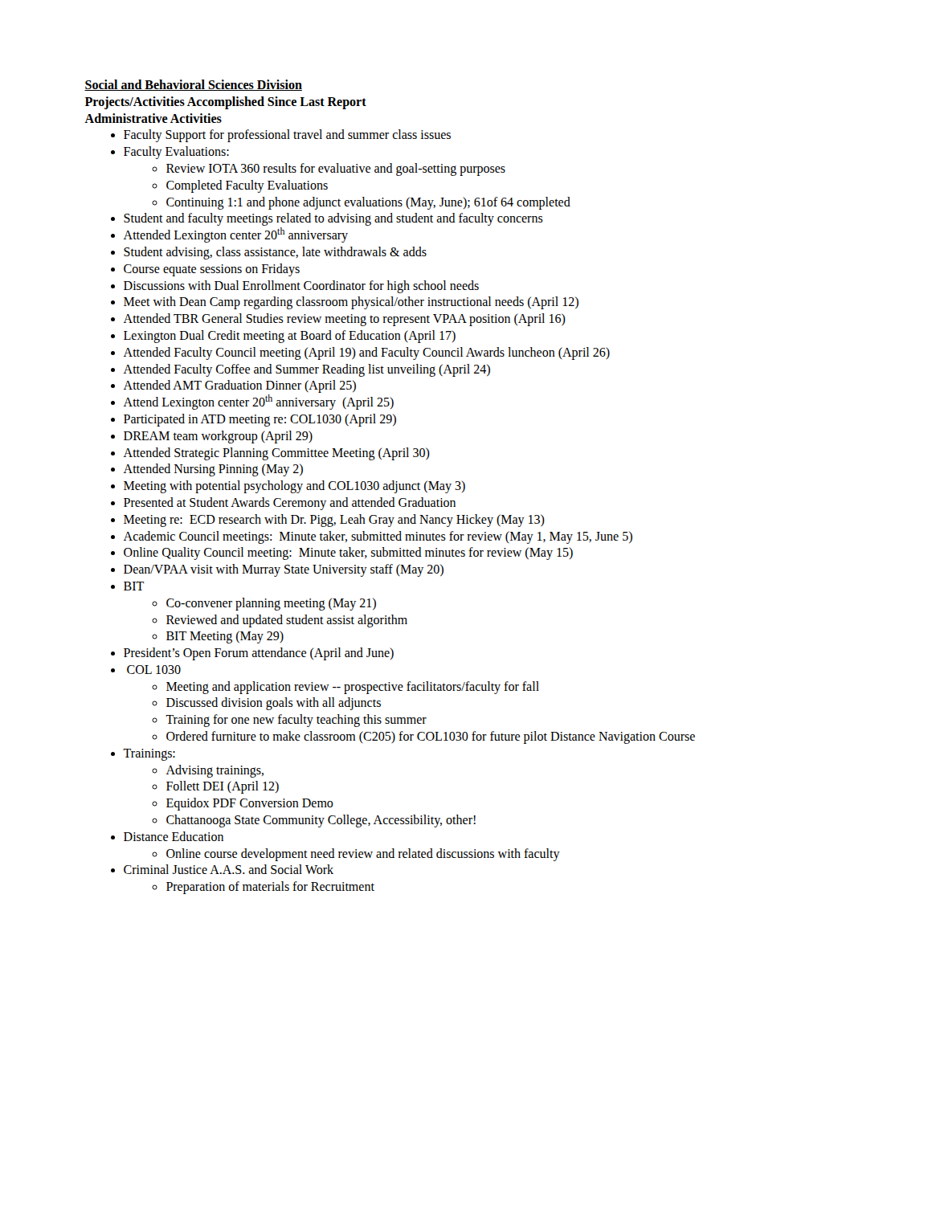Social and Behavioral Sciences Division
Projects/Activities Accomplished Since Last Report
Administrative Activities
Faculty Support for professional travel and summer class issues
Faculty Evaluations:
Review IOTA 360 results for evaluative and goal-setting purposes
Completed Faculty Evaluations
Continuing 1:1 and phone adjunct evaluations (May, June); 61of 64 completed
Student and faculty meetings related to advising and student and faculty concerns
Attended Lexington center 20th anniversary
Student advising, class assistance, late withdrawals & adds
Course equate sessions on Fridays
Discussions with Dual Enrollment Coordinator for high school needs
Meet with Dean Camp regarding classroom physical/other instructional needs (April 12)
Attended TBR General Studies review meeting to represent VPAA position (April 16)
Lexington Dual Credit meeting at Board of Education (April 17)
Attended Faculty Council meeting (April 19) and Faculty Council Awards luncheon (April 26)
Attended Faculty Coffee and Summer Reading list unveiling (April 24)
Attended AMT Graduation Dinner (April 25)
Attend Lexington center 20th anniversary (April 25)
Participated in ATD meeting re: COL1030 (April 29)
DREAM team workgroup (April 29)
Attended Strategic Planning Committee Meeting (April 30)
Attended Nursing Pinning (May 2)
Meeting with potential psychology and COL1030 adjunct (May 3)
Presented at Student Awards Ceremony and attended Graduation
Meeting re: ECD research with Dr. Pigg, Leah Gray and Nancy Hickey (May 13)
Academic Council meetings: Minute taker, submitted minutes for review (May 1, May 15, June 5)
Online Quality Council meeting: Minute taker, submitted minutes for review (May 15)
Dean/VPAA visit with Murray State University staff (May 20)
BIT
Co-convener planning meeting (May 21)
Reviewed and updated student assist algorithm
BIT Meeting (May 29)
President’s Open Forum attendance (April and June)
COL 1030
Meeting and application review -- prospective facilitators/faculty for fall
Discussed division goals with all adjuncts
Training for one new faculty teaching this summer
Ordered furniture to make classroom (C205) for COL1030 for future pilot Distance Navigation Course
Trainings:
Advising trainings,
Follett DEI (April 12)
Equidox PDF Conversion Demo
Chattanooga State Community College, Accessibility, other!
Distance Education
Online course development need review and related discussions with faculty
Criminal Justice A.A.S. and Social Work
Preparation of materials for Recruitment